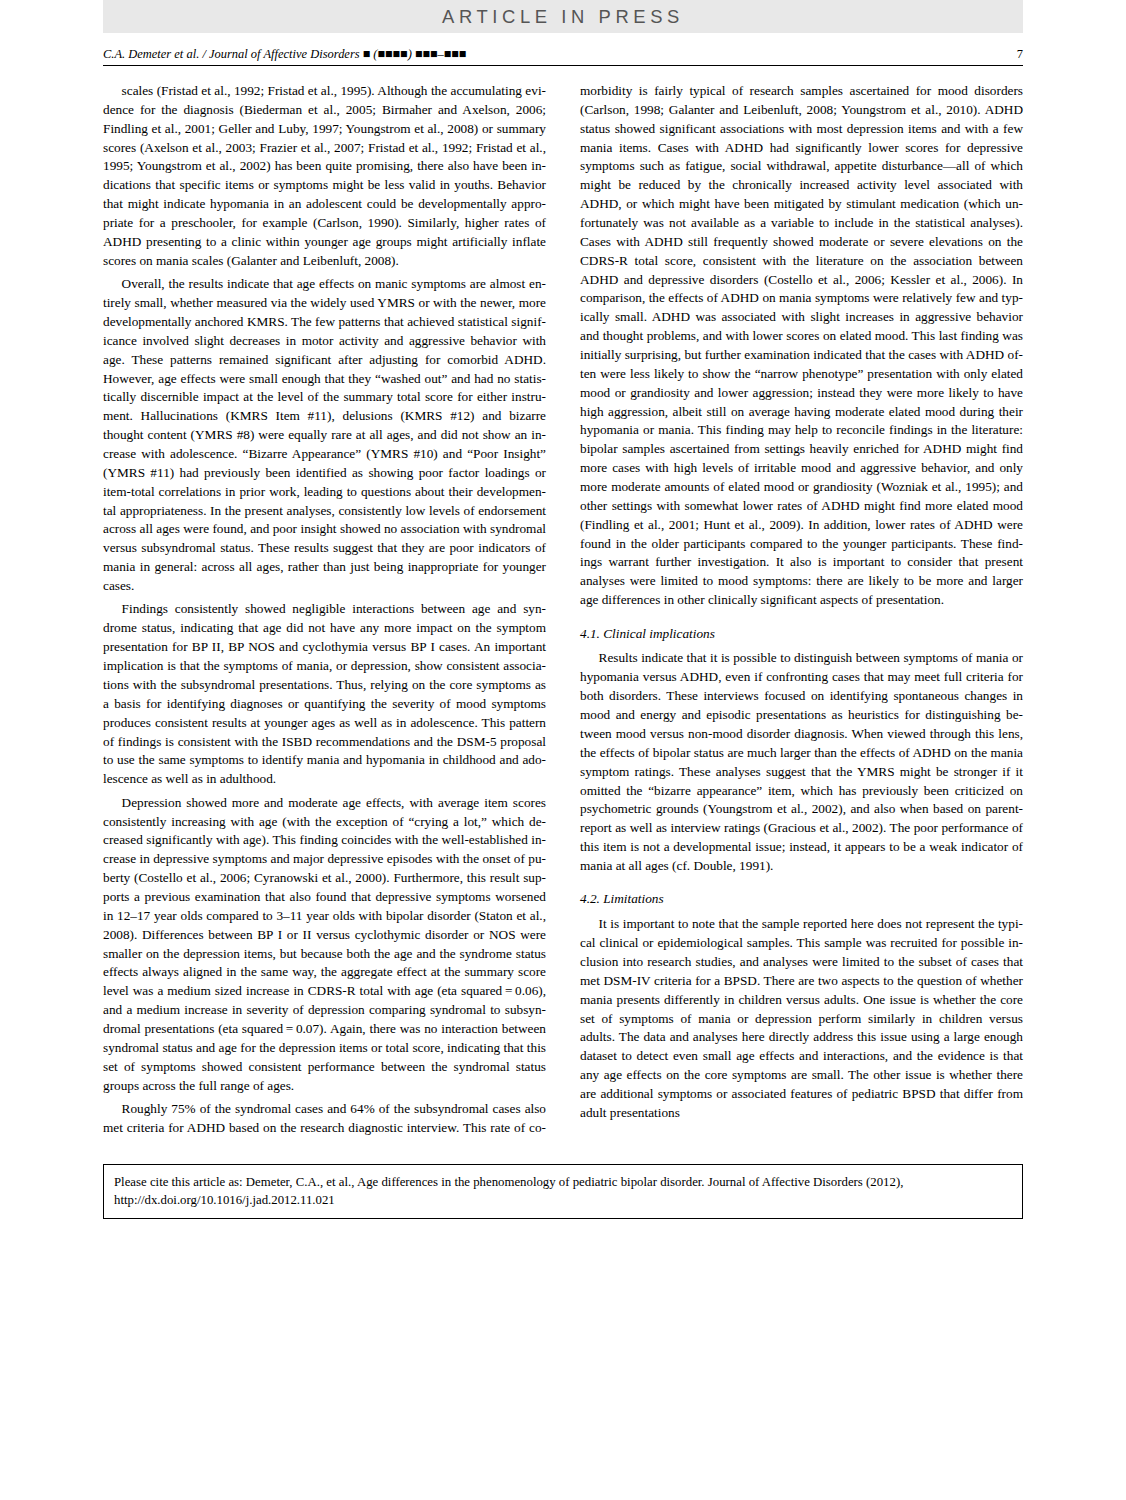ARTICLE IN PRESS
C.A. Demeter et al. / Journal of Affective Disorders ■ (■■■■) ■■■–■■■ 7
scales (Fristad et al., 1992; Fristad et al., 1995). Although the accumulating evidence for the diagnosis (Biederman et al., 2005; Birmaher and Axelson, 2006; Findling et al., 2001; Geller and Luby, 1997; Youngstrom et al., 2008) or summary scores (Axelson et al., 2003; Frazier et al., 2007; Fristad et al., 1992; Fristad et al., 1995; Youngstrom et al., 2002) has been quite promising, there also have been indications that specific items or symptoms might be less valid in youths. Behavior that might indicate hypomania in an adolescent could be developmentally appropriate for a preschooler, for example (Carlson, 1990). Similarly, higher rates of ADHD presenting to a clinic within younger age groups might artificially inflate scores on mania scales (Galanter and Leibenluft, 2008).
Overall, the results indicate that age effects on manic symptoms are almost entirely small, whether measured via the widely used YMRS or with the newer, more developmentally anchored KMRS. The few patterns that achieved statistical significance involved slight decreases in motor activity and aggressive behavior with age. These patterns remained significant after adjusting for comorbid ADHD. However, age effects were small enough that they “washed out” and had no statistically discernible impact at the level of the summary total score for either instrument. Hallucinations (KMRS Item #11), delusions (KMRS #12) and bizarre thought content (YMRS #8) were equally rare at all ages, and did not show an increase with adolescence. “Bizarre Appearance” (YMRS #10) and “Poor Insight” (YMRS #11) had previously been identified as showing poor factor loadings or item-total correlations in prior work, leading to questions about their developmental appropriateness. In the present analyses, consistently low levels of endorsement across all ages were found, and poor insight showed no association with syndromal versus subsyndromal status. These results suggest that they are poor indicators of mania in general: across all ages, rather than just being inappropriate for younger cases.
Findings consistently showed negligible interactions between age and syndrome status, indicating that age did not have any more impact on the symptom presentation for BP II, BP NOS and cyclothymia versus BP I cases. An important implication is that the symptoms of mania, or depression, show consistent associations with the subsyndromal presentations. Thus, relying on the core symptoms as a basis for identifying diagnoses or quantifying the severity of mood symptoms produces consistent results at younger ages as well as in adolescence. This pattern of findings is consistent with the ISBD recommendations and the DSM-5 proposal to use the same symptoms to identify mania and hypomania in childhood and adolescence as well as in adulthood.
Depression showed more and moderate age effects, with average item scores consistently increasing with age (with the exception of “crying a lot,” which decreased significantly with age). This finding coincides with the well-established increase in depressive symptoms and major depressive episodes with the onset of puberty (Costello et al., 2006; Cyranowski et al., 2000). Furthermore, this result supports a previous examination that also found that depressive symptoms worsened in 12–17 year olds compared to 3–11 year olds with bipolar disorder (Staton et al., 2008). Differences between BP I or II versus cyclothymic disorder or NOS were smaller on the depression items, but because both the age and the syndrome status effects always aligned in the same way, the aggregate effect at the summary score level was a medium sized increase in CDRS-R total with age (eta squared = 0.06), and a medium increase in severity of depression comparing syndromal to subsyndromal presentations (eta squared = 0.07). Again, there was no interaction between syndromal status and age for the depression items or total score, indicating that this set of symptoms showed consistent performance between the syndromal status groups across the full range of ages.
Roughly 75% of the syndromal cases and 64% of the subsyndromal cases also met criteria for ADHD based on the research diagnostic interview. This rate of comorbidity is fairly typical of research samples ascertained for mood disorders (Carlson, 1998; Galanter and Leibenluft, 2008; Youngstrom et al., 2010). ADHD status showed significant associations with most depression items and with a few mania items. Cases with ADHD had significantly lower scores for depressive symptoms such as fatigue, social withdrawal, appetite disturbance—all of which might be reduced by the chronically increased activity level associated with ADHD, or which might have been mitigated by stimulant medication (which unfortunately was not available as a variable to include in the statistical analyses). Cases with ADHD still frequently showed moderate or severe elevations on the CDRS-R total score, consistent with the literature on the association between ADHD and depressive disorders (Costello et al., 2006; Kessler et al., 2006). In comparison, the effects of ADHD on mania symptoms were relatively few and typically small. ADHD was associated with slight increases in aggressive behavior and thought problems, and with lower scores on elated mood. This last finding was initially surprising, but further examination indicated that the cases with ADHD often were less likely to show the “narrow phenotype” presentation with only elated mood or grandiosity and lower aggression; instead they were more likely to have high aggression, albeit still on average having moderate elated mood during their hypomania or mania. This finding may help to reconcile findings in the literature: bipolar samples ascertained from settings heavily enriched for ADHD might find more cases with high levels of irritable mood and aggressive behavior, and only more moderate amounts of elated mood or grandiosity (Wozniak et al., 1995); and other settings with somewhat lower rates of ADHD might find more elated mood (Findling et al., 2001; Hunt et al., 2009). In addition, lower rates of ADHD were found in the older participants compared to the younger participants. These findings warrant further investigation. It also is important to consider that present analyses were limited to mood symptoms: there are likely to be more and larger age differences in other clinically significant aspects of presentation.
4.1. Clinical implications
Results indicate that it is possible to distinguish between symptoms of mania or hypomania versus ADHD, even if confronting cases that may meet full criteria for both disorders. These interviews focused on identifying spontaneous changes in mood and energy and episodic presentations as heuristics for distinguishing between mood versus non-mood disorder diagnosis. When viewed through this lens, the effects of bipolar status are much larger than the effects of ADHD on the mania symptom ratings. These analyses suggest that the YMRS might be stronger if it omitted the “bizarre appearance” item, which has previously been criticized on psychometric grounds (Youngstrom et al., 2002), and also when based on parent-report as well as interview ratings (Gracious et al., 2002). The poor performance of this item is not a developmental issue; instead, it appears to be a weak indicator of mania at all ages (cf. Double, 1991).
4.2. Limitations
It is important to note that the sample reported here does not represent the typical clinical or epidemiological samples. This sample was recruited for possible inclusion into research studies, and analyses were limited to the subset of cases that met DSM-IV criteria for a BPSD. There are two aspects to the question of whether mania presents differently in children versus adults. One issue is whether the core set of symptoms of mania or depression perform similarly in children versus adults. The data and analyses here directly address this issue using a large enough dataset to detect even small age effects and interactions, and the evidence is that any age effects on the core symptoms are small. The other issue is whether there are additional symptoms or associated features of pediatric BPSD that differ from adult presentations
Please cite this article as: Demeter, C.A., et al., Age differences in the phenomenology of pediatric bipolar disorder. Journal of Affective Disorders (2012), http://dx.doi.org/10.1016/j.jad.2012.11.021